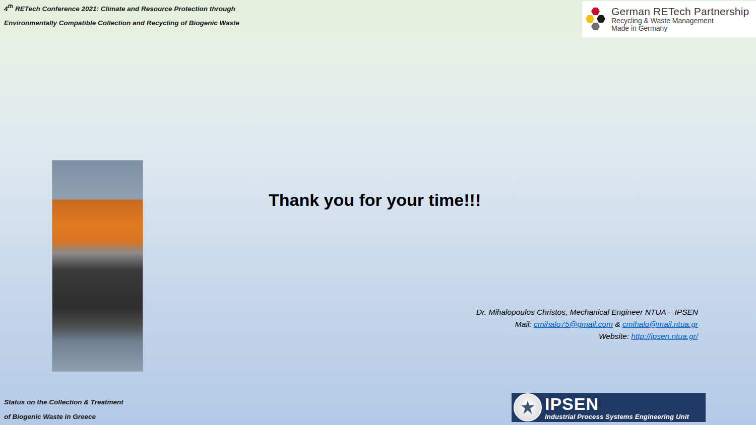4th RETech Conference 2021: Climate and Resource Protection through
Environmentally Compatible Collection and Recycling of Biogenic Waste
German RETech Partnership
Recycling & Waste Management
Made in Germany
Thank you for your time!!!
Dr. Mihalopoulos Christos, Mechanical Engineer NTUA – IPSEN
Mail: cmihalo75@gmail.com & cmihalo@mail.ntua.gr
Website: http://ipsen.ntua.gr/
Status on the Collection & Treatment
of Biogenic Waste in Greece
IPSEN
Industrial Process Systems Engineering Unit